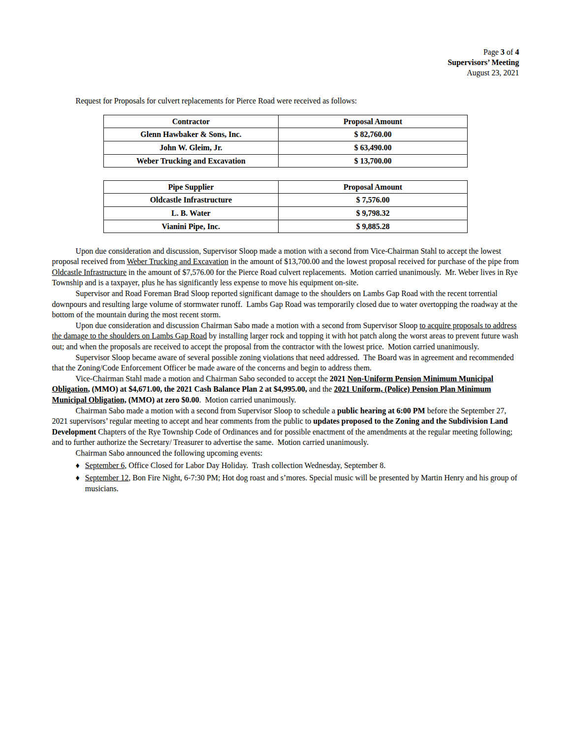Page 3 of 4
Supervisors’ Meeting
August 23, 2021
Request for Proposals for culvert replacements for Pierce Road were received as follows:
| Contractor | Proposal Amount |
| --- | --- |
| Glenn Hawbaker & Sons, Inc. | $ 82,760.00 |
| John W. Gleim, Jr. | $ 63,490.00 |
| Weber Trucking and Excavation | $ 13,700.00 |
| Pipe Supplier | Proposal Amount |
| --- | --- |
| Oldcastle Infrastructure | $ 7,576.00 |
| L. B. Water | $ 9,798.32 |
| Vianini Pipe, Inc. | $ 9,885.28 |
Upon due consideration and discussion, Supervisor Sloop made a motion with a second from Vice-Chairman Stahl to accept the lowest proposal received from Weber Trucking and Excavation in the amount of $13,700.00 and the lowest proposal received for purchase of the pipe from Oldcastle Infrastructure in the amount of $7,576.00 for the Pierce Road culvert replacements. Motion carried unanimously. Mr. Weber lives in Rye Township and is a taxpayer, plus he has significantly less expense to move his equipment on-site.
Supervisor and Road Foreman Brad Sloop reported significant damage to the shoulders on Lambs Gap Road with the recent torrential downpours and resulting large volume of stormwater runoff. Lambs Gap Road was temporarily closed due to water overtopping the roadway at the bottom of the mountain during the most recent storm.
Upon due consideration and discussion Chairman Sabo made a motion with a second from Supervisor Sloop to acquire proposals to address the damage to the shoulders on Lambs Gap Road by installing larger rock and topping it with hot patch along the worst areas to prevent future wash out; and when the proposals are received to accept the proposal from the contractor with the lowest price. Motion carried unanimously.
Supervisor Sloop became aware of several possible zoning violations that need addressed. The Board was in agreement and recommended that the Zoning/Code Enforcement Officer be made aware of the concerns and begin to address them.
Vice-Chairman Stahl made a motion and Chairman Sabo seconded to accept the 2021 Non-Uniform Pension Minimum Municipal Obligation, (MMO) at $4,671.00, the 2021 Cash Balance Plan 2 at $4,995.00, and the 2021 Uniform, (Police) Pension Plan Minimum Municipal Obligation, (MMO) at zero $0.00. Motion carried unanimously.
Chairman Sabo made a motion with a second from Supervisor Sloop to schedule a public hearing at 6:00 PM before the September 27, 2021 supervisors’ regular meeting to accept and hear comments from the public to updates proposed to the Zoning and the Subdivision Land Development Chapters of the Rye Township Code of Ordinances and for possible enactment of the amendments at the regular meeting following; and to further authorize the Secretary/ Treasurer to advertise the same. Motion carried unanimously.
Chairman Sabo announced the following upcoming events:
September 6, Office Closed for Labor Day Holiday. Trash collection Wednesday, September 8.
September 12, Bon Fire Night, 6-7:30 PM; Hot dog roast and s’mores. Special music will be presented by Martin Henry and his group of musicians.